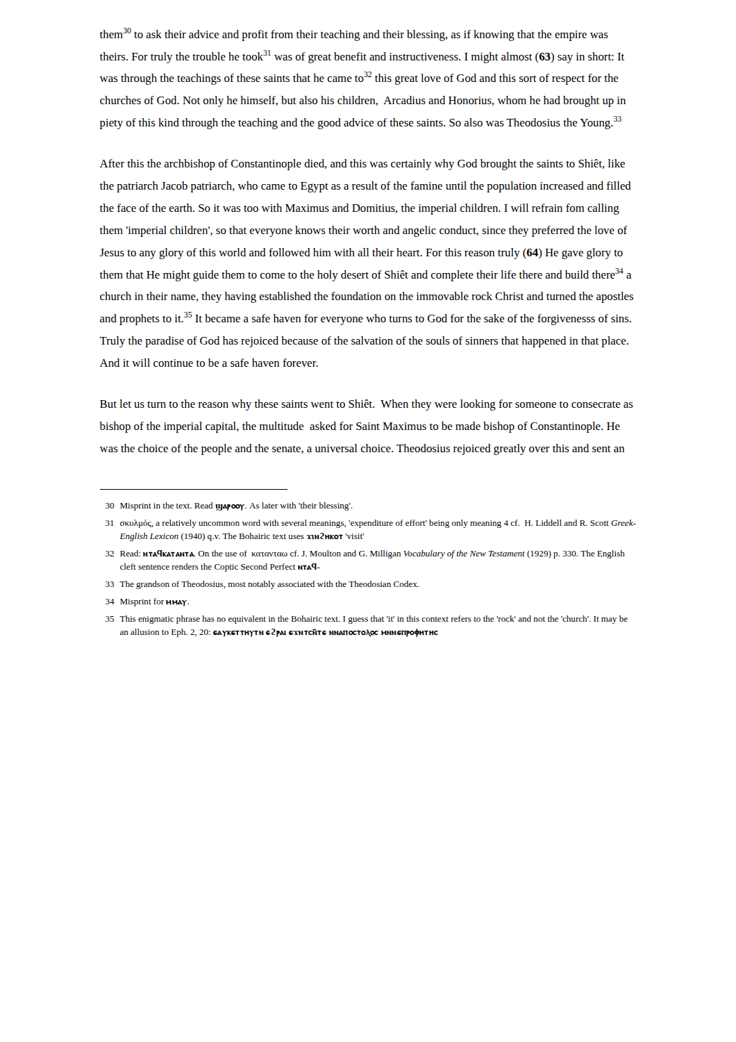them30 to ask their advice and profit from their teaching and their blessing, as if knowing that the empire was theirs. For truly the trouble he took31 was of great benefit and instructiveness. I might almost (63) say in short: It was through the teachings of these saints that he came to32 this great love of God and this sort of respect for the churches of God. Not only he himself, but also his children, Arcadius and Honorius, whom he had brought up in piety of this kind through the teaching and the good advice of these saints. So also was Theodosius the Young.33
After this the archbishop of Constantinople died, and this was certainly why God brought the saints to Shiêt, like the patriarch Jacob patriarch, who came to Egypt as a result of the famine until the population increased and filled the face of the earth. So it was too with Maximus and Domitius, the imperial children. I will refrain fom calling them 'imperial children', so that everyone knows their worth and angelic conduct, since they preferred the love of Jesus to any glory of this world and followed him with all their heart. For this reason truly (64) He gave glory to them that He might guide them to come to the holy desert of Shiêt and complete their life there and build there34 a church in their name, they having established the foundation on the immovable rock Christ and turned the apostles and prophets to it.35 It became a safe haven for everyone who turns to God for the sake of the forgivenesss of sins. Truly the paradise of God has rejoiced because of the salvation of the souls of sinners that happened in that place. And it will continue to be a safe haven forever.
But let us turn to the reason why these saints went to Shiêt. When they were looking for someone to consecrate as bishop of the imperial capital, the multitude asked for Saint Maximus to be made bishop of Constantinople. He was the choice of the people and the senate, a universal choice. Theodosius rejoiced greatly over this and sent an
Misprint in the text. Read ϣⲁⲣⲟⲟⲩ. As later with 'their blessing'.
σκυλμός, a relatively uncommon word with several meanings, 'expenditure of effort' being only meaning 4 cf. H. Liddell and R. Scott Greek-English Lexicon (1940) q.v. The Bohairic text uses ϫⲓⲛϩⲏⲕⲟⲧ 'visit'
Read: ⲛⲧⲁϥⲕⲁⲧⲁⲛⲧⲁ. On the use of κατανταω cf. J. Moulton and G. Milligan Vocabulary of the New Testament (1929) p. 330. The English cleft sentence renders the Coptic Second Perfect ⲛⲧⲁϥ-
The grandson of Theodosius, most notably associated with the Theodosian Codex.
Misprint for ⲙⲙⲁⲩ.
This enigmatic phrase has no equivalent in the Bohairic text. I guess that 'it' in this context refers to the 'rock' and not the 'church'. It may be an allusion to Eph. 2, 20: ⲉⲁⲩⲕⲉⲧⲧⲏⲩⲧⲛ ⲉϩⲣⲁⲓ ⲉϫⲛⲧⲥⲛ̄ⲧⲉ ⲛⲛⲁⲡⲟⲥⲧⲟⲗⲟⲥ ⲙⲛⲛⲉⲡⲣⲟⲫⲏⲧⲏⲥ